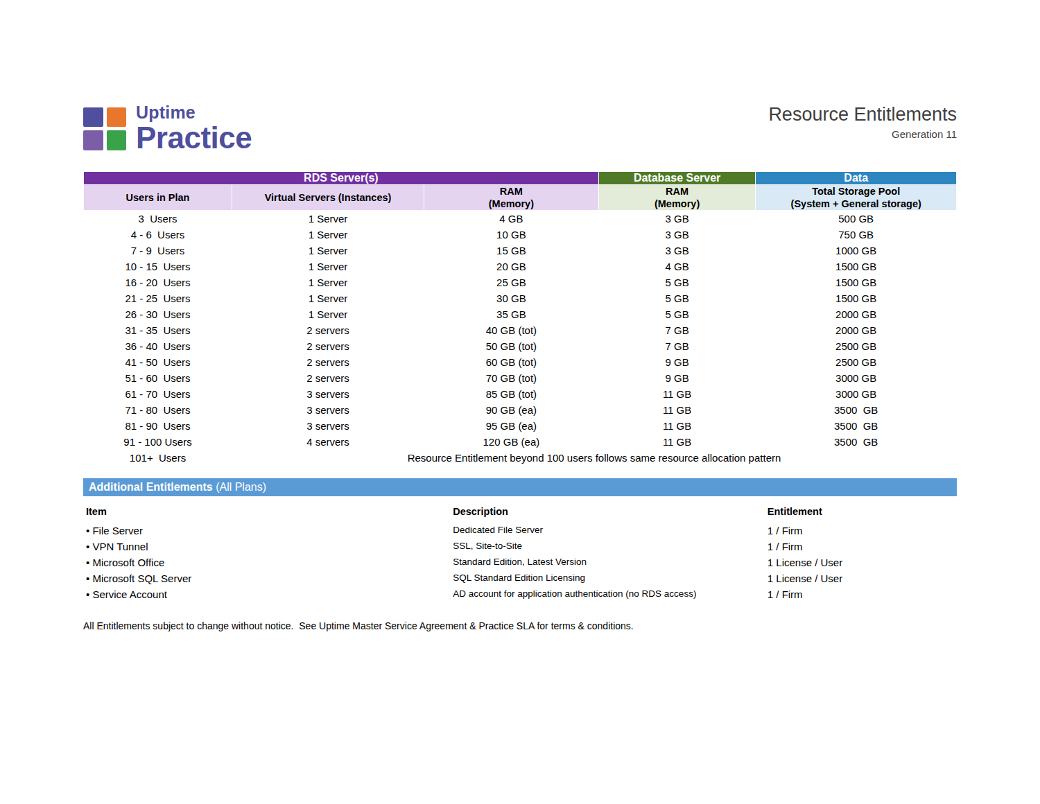Uptime
Practice
Resource Entitlements
Generation 11
| RDS Server(s) | Database Server | Data |
| --- | --- | --- |
| Users in Plan | Virtual Servers (Instances) | RAM (Memory) | RAM (Memory) | Total Storage Pool (System + General storage) |
| 3 Users | 1 Server | 4 GB | 3 GB | 500 GB |
| 4 - 6 Users | 1 Server | 10 GB | 3 GB | 750 GB |
| 7 - 9 Users | 1 Server | 15 GB | 3 GB | 1000 GB |
| 10 - 15 Users | 1 Server | 20 GB | 4 GB | 1500 GB |
| 16 - 20 Users | 1 Server | 25 GB | 5 GB | 1500 GB |
| 21 - 25 Users | 1 Server | 30 GB | 5 GB | 1500 GB |
| 26 - 30 Users | 1 Server | 35 GB | 5 GB | 2000 GB |
| 31 - 35 Users | 2 servers | 40 GB (tot) | 7 GB | 2000 GB |
| 36 - 40 Users | 2 servers | 50 GB (tot) | 7 GB | 2500 GB |
| 41 - 50 Users | 2 servers | 60 GB (tot) | 9 GB | 2500 GB |
| 51 - 60 Users | 2 servers | 70 GB (tot) | 9 GB | 3000 GB |
| 61 - 70 Users | 3 servers | 85 GB (tot) | 11 GB | 3000 GB |
| 71 - 80 Users | 3 servers | 90 GB (ea) | 11 GB | 3500 GB |
| 81 - 90 Users | 3 servers | 95 GB (ea) | 11 GB | 3500 GB |
| 91 - 100 Users | 4 servers | 120 GB (ea) | 11 GB | 3500 GB |
| 101+ Users | Resource Entitlement beyond 100 users follows same resource allocation pattern |
Additional Entitlements (All Plans)
| Item | Description | Entitlement |
| --- | --- | --- |
| • File Server | Dedicated File Server | 1 / Firm |
| • VPN Tunnel | SSL, Site-to-Site | 1 / Firm |
| • Microsoft Office | Standard Edition, Latest Version | 1 License / User |
| • Microsoft SQL Server | SQL Standard Edition Licensing | 1 License / User |
| • Service Account | AD account for application authentication (no RDS access) | 1 / Firm |
All Entitlements subject to change without notice. See Uptime Master Service Agreement & Practice SLA for terms & conditions.